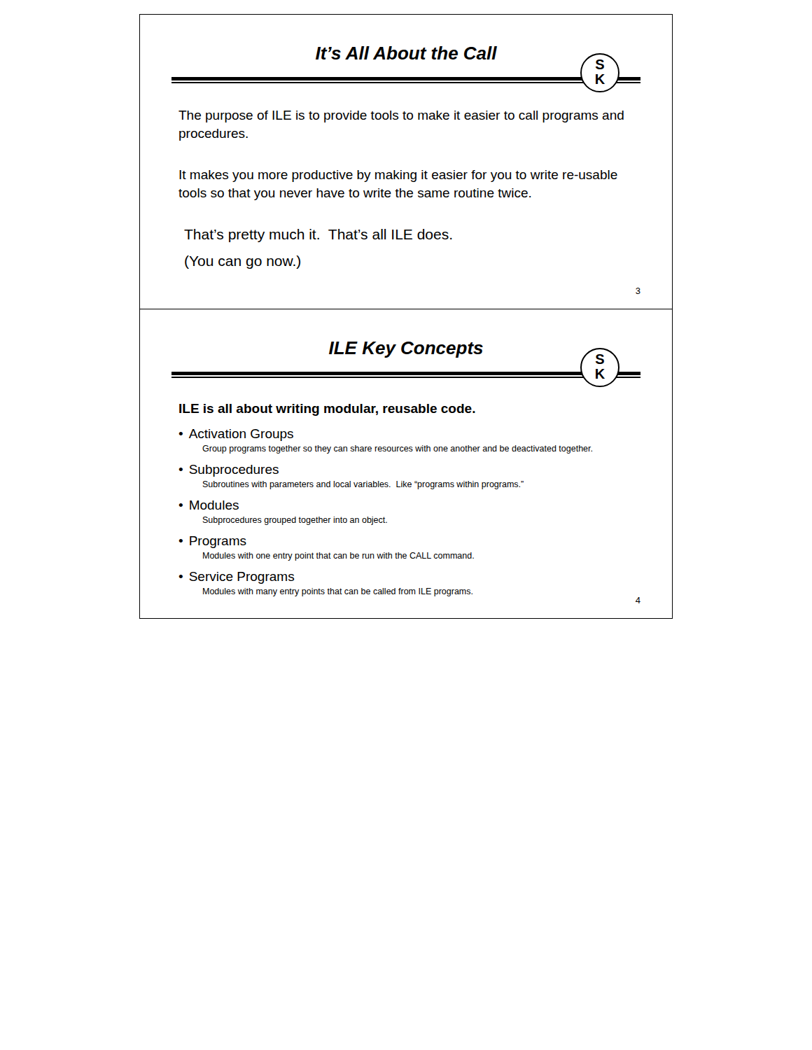It’s All About the Call
SK
The purpose of ILE is to provide tools to make it easier to call programs and procedures.
It makes you more productive by making it easier for you to write re-usable tools so that you never have to write the same routine twice.
That’s pretty much it. That’s all ILE does.
(You can go now.)
3
ILE Key Concepts
SK
ILE is all about writing modular, reusable code.
Activation Groups Group programs together so they can share resources with one another and be deactivated together.
Subprocedures Subroutines with parameters and local variables. Like “programs within programs.”
Modules Subprocedures grouped together into an object.
Programs Modules with one entry point that can be run with the CALL command.
Service Programs Modules with many entry points that can be called from ILE programs.
4